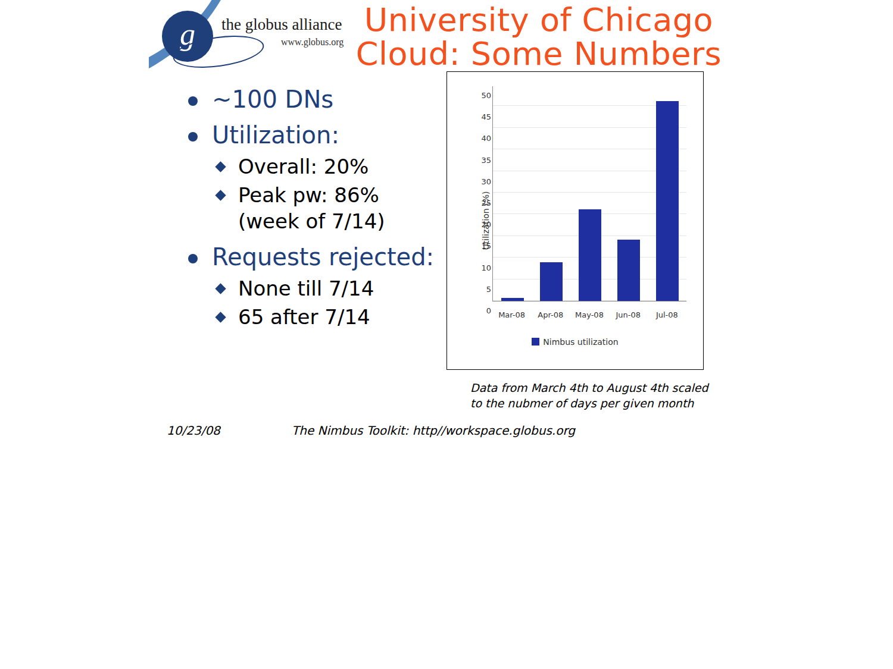g
the globus alliance
www.globus.org
University of Chicago
Cloud: Some Numbers
~100 DNs
Utilization:
Overall: 20%
Peak pw: 86%
(week of 7/14)
Requests rejected:
None till 7/14
65 after 7/14
Utilization (%)
50 45 40 35 30 25 20 15 10 5 0
Mar-08 Apr-08 May-08 Jun-08 Jul-08
Nimbus utilization
Data from March 4th to August 4th scaled to the nubmer of days per given month
10/23/08
The Nimbus Toolkit: http//workspace.globus.org